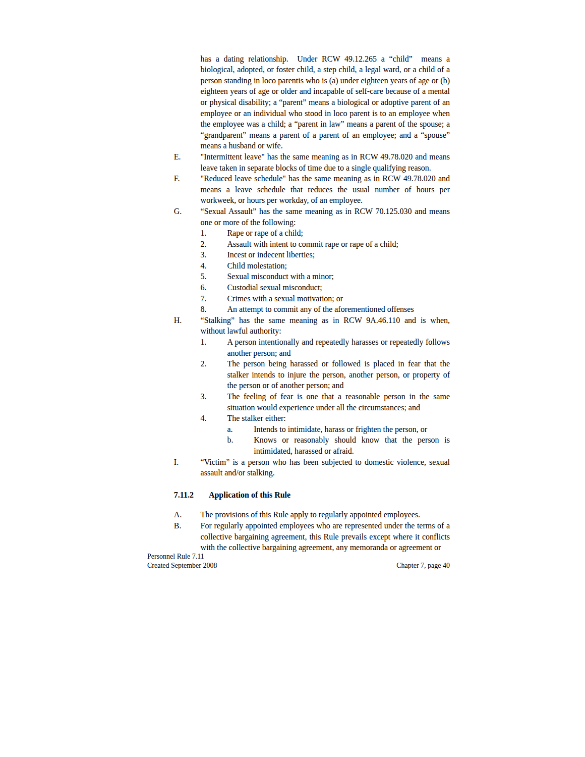has a dating relationship. Under RCW 49.12.265 a “child” means a biological, adopted, or foster child, a step child, a legal ward, or a child of a person standing in loco parentis who is (a) under eighteen years of age or (b) eighteen years of age or older and incapable of self-care because of a mental or physical disability; a “parent” means a biological or adoptive parent of an employee or an individual who stood in loco parent is to an employee when the employee was a child; a “parent in law” means a parent of the spouse; a “grandparent” means a parent of a parent of an employee; and a “spouse” means a husband or wife.
E.
"Intermittent leave" has the same meaning as in RCW 49.78.020 and means leave taken in separate blocks of time due to a single qualifying reason.
F.
"Reduced leave schedule" has the same meaning as in RCW 49.78.020 and means a leave schedule that reduces the usual number of hours per workweek, or hours per workday, of an employee.
G.
“Sexual Assault” has the same meaning as in RCW 70.125.030 and means one or more of the following:
1.
Rape or rape of a child;
2.
Assault with intent to commit rape or rape of a child;
3.
Incest or indecent liberties;
4.
Child molestation;
5.
Sexual misconduct with a minor;
6.
Custodial sexual misconduct;
7.
Crimes with a sexual motivation; or
8.
An attempt to commit any of the aforementioned offenses
H.
“Stalking” has the same meaning as in RCW 9A.46.110 and is when, without lawful authority:
1.
A person intentionally and repeatedly harasses or repeatedly follows another person; and
2.
The person being harassed or followed is placed in fear that the stalker intends to injure the person, another person, or property of the person or of another person; and
3.
The feeling of fear is one that a reasonable person in the same situation would experience under all the circumstances; and
4.
The stalker either:
a.
Intends to intimidate, harass or frighten the person, or
b.
Knows or reasonably should know that the person is intimidated, harassed or afraid.
I.
“Victim” is a person who has been subjected to domestic violence, sexual assault and/or stalking.
7.11.2 Application of this Rule
A.
The provisions of this Rule apply to regularly appointed employees.
B.
For regularly appointed employees who are represented under the terms of a collective bargaining agreement, this Rule prevails except where it conflicts with the collective bargaining agreement, any memoranda or agreement or
Personnel Rule 7.11
Created September 2008
Chapter 7, page 40